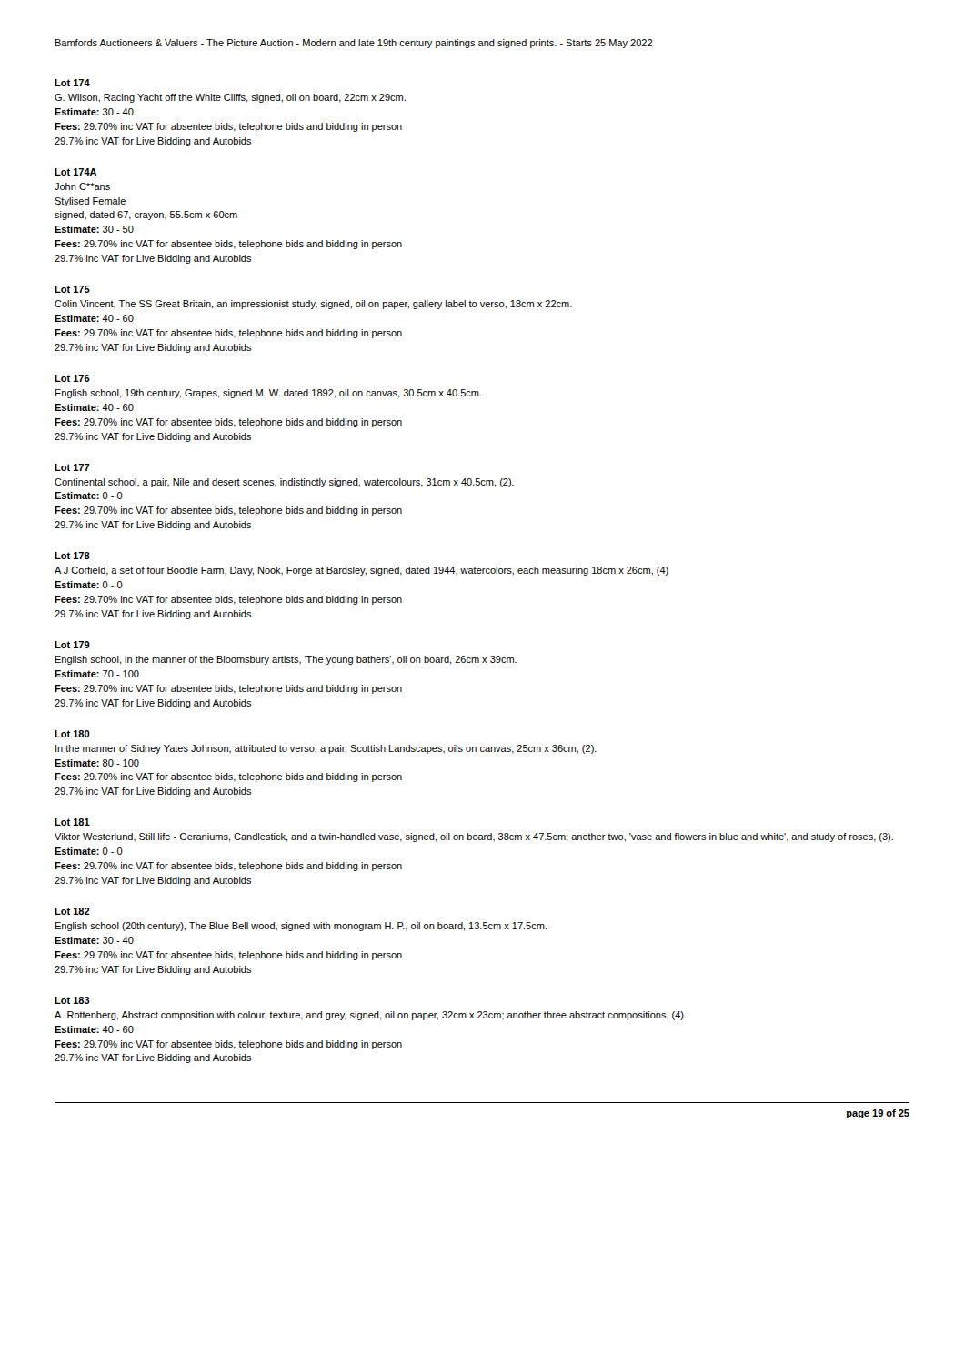Bamfords Auctioneers & Valuers - The Picture Auction - Modern and late 19th century paintings and signed prints. - Starts 25 May 2022
Lot 174
G. Wilson, Racing Yacht off the White Cliffs, signed, oil on board, 22cm x 29cm.
Estimate: 30 - 40
Fees: 29.70% inc VAT for absentee bids, telephone bids and bidding in person
29.7% inc VAT for Live Bidding and Autobids
Lot 174A
John C**ans
Stylised Female
signed, dated 67, crayon, 55.5cm x 60cm
Estimate: 30 - 50
Fees: 29.70% inc VAT for absentee bids, telephone bids and bidding in person
29.7% inc VAT for Live Bidding and Autobids
Lot 175
Colin Vincent, The SS Great Britain, an impressionist study, signed, oil on paper, gallery label to verso, 18cm x 22cm.
Estimate: 40 - 60
Fees: 29.70% inc VAT for absentee bids, telephone bids and bidding in person
29.7% inc VAT for Live Bidding and Autobids
Lot 176
English school, 19th century, Grapes, signed M. W. dated 1892, oil on canvas, 30.5cm x 40.5cm.
Estimate: 40 - 60
Fees: 29.70% inc VAT for absentee bids, telephone bids and bidding in person
29.7% inc VAT for Live Bidding and Autobids
Lot 177
Continental school, a pair, Nile and desert scenes, indistinctly signed, watercolours, 31cm x 40.5cm, (2).
Estimate: 0 - 0
Fees: 29.70% inc VAT for absentee bids, telephone bids and bidding in person
29.7% inc VAT for Live Bidding and Autobids
Lot 178
A J Corfield, a set of four Boodle Farm, Davy, Nook, Forge at Bardsley, signed, dated 1944, watercolors, each measuring 18cm x 26cm, (4)
Estimate: 0 - 0
Fees: 29.70% inc VAT for absentee bids, telephone bids and bidding in person
29.7% inc VAT for Live Bidding and Autobids
Lot 179
English school, in the manner of the Bloomsbury artists, 'The young bathers', oil on board, 26cm x 39cm.
Estimate: 70 - 100
Fees: 29.70% inc VAT for absentee bids, telephone bids and bidding in person
29.7% inc VAT for Live Bidding and Autobids
Lot 180
In the manner of Sidney Yates Johnson, attributed to verso, a pair, Scottish Landscapes, oils on canvas, 25cm x 36cm, (2).
Estimate: 80 - 100
Fees: 29.70% inc VAT for absentee bids, telephone bids and bidding in person
29.7% inc VAT for Live Bidding and Autobids
Lot 181
Viktor Westerlund, Still life - Geraniums, Candlestick, and a twin-handled vase, signed, oil on board, 38cm x 47.5cm; another two, 'vase and flowers in blue and white', and study of roses, (3).
Estimate: 0 - 0
Fees: 29.70% inc VAT for absentee bids, telephone bids and bidding in person
29.7% inc VAT for Live Bidding and Autobids
Lot 182
English school (20th century), The Blue Bell wood, signed with monogram H. P., oil on board, 13.5cm x 17.5cm.
Estimate: 30 - 40
Fees: 29.70% inc VAT for absentee bids, telephone bids and bidding in person
29.7% inc VAT for Live Bidding and Autobids
Lot 183
A. Rottenberg, Abstract composition with colour, texture, and grey, signed, oil on paper, 32cm x 23cm; another three abstract compositions, (4).
Estimate: 40 - 60
Fees: 29.70% inc VAT for absentee bids, telephone bids and bidding in person
29.7% inc VAT for Live Bidding and Autobids
page 19 of 25